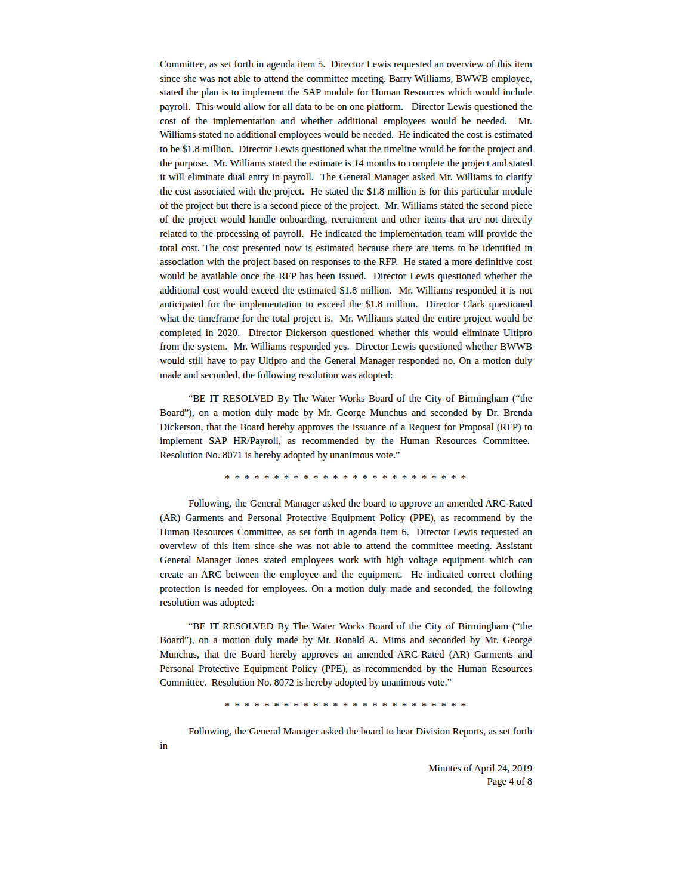Committee, as set forth in agenda item 5. Director Lewis requested an overview of this item since she was not able to attend the committee meeting. Barry Williams, BWWB employee, stated the plan is to implement the SAP module for Human Resources which would include payroll. This would allow for all data to be on one platform. Director Lewis questioned the cost of the implementation and whether additional employees would be needed. Mr. Williams stated no additional employees would be needed. He indicated the cost is estimated to be $1.8 million. Director Lewis questioned what the timeline would be for the project and the purpose. Mr. Williams stated the estimate is 14 months to complete the project and stated it will eliminate dual entry in payroll. The General Manager asked Mr. Williams to clarify the cost associated with the project. He stated the $1.8 million is for this particular module of the project but there is a second piece of the project. Mr. Williams stated the second piece of the project would handle onboarding, recruitment and other items that are not directly related to the processing of payroll. He indicated the implementation team will provide the total cost. The cost presented now is estimated because there are items to be identified in association with the project based on responses to the RFP. He stated a more definitive cost would be available once the RFP has been issued. Director Lewis questioned whether the additional cost would exceed the estimated $1.8 million. Mr. Williams responded it is not anticipated for the implementation to exceed the $1.8 million. Director Clark questioned what the timeframe for the total project is. Mr. Williams stated the entire project would be completed in 2020. Director Dickerson questioned whether this would eliminate Ultipro from the system. Mr. Williams responded yes. Director Lewis questioned whether BWWB would still have to pay Ultipro and the General Manager responded no. On a motion duly made and seconded, the following resolution was adopted:
“BE IT RESOLVED By The Water Works Board of the City of Birmingham (“the Board”), on a motion duly made by Mr. George Munchus and seconded by Dr. Brenda Dickerson, that the Board hereby approves the issuance of a Request for Proposal (RFP) to implement SAP HR/Payroll, as recommended by the Human Resources Committee. Resolution No. 8071 is hereby adopted by unanimous vote.”
* * * * * * * * * * * * * * * * * * * * * * * * *
Following, the General Manager asked the board to approve an amended ARC-Rated (AR) Garments and Personal Protective Equipment Policy (PPE), as recommend by the Human Resources Committee, as set forth in agenda item 6. Director Lewis requested an overview of this item since she was not able to attend the committee meeting. Assistant General Manager Jones stated employees work with high voltage equipment which can create an ARC between the employee and the equipment. He indicated correct clothing protection is needed for employees. On a motion duly made and seconded, the following resolution was adopted:
“BE IT RESOLVED By The Water Works Board of the City of Birmingham (“the Board”), on a motion duly made by Mr. Ronald A. Mims and seconded by Mr. George Munchus, that the Board hereby approves an amended ARC-Rated (AR) Garments and Personal Protective Equipment Policy (PPE), as recommended by the Human Resources Committee. Resolution No. 8072 is hereby adopted by unanimous vote.”
* * * * * * * * * * * * * * * * * * * * * * * * *
Following, the General Manager asked the board to hear Division Reports, as set forth in
Minutes of April 24, 2019
Page 4 of 8